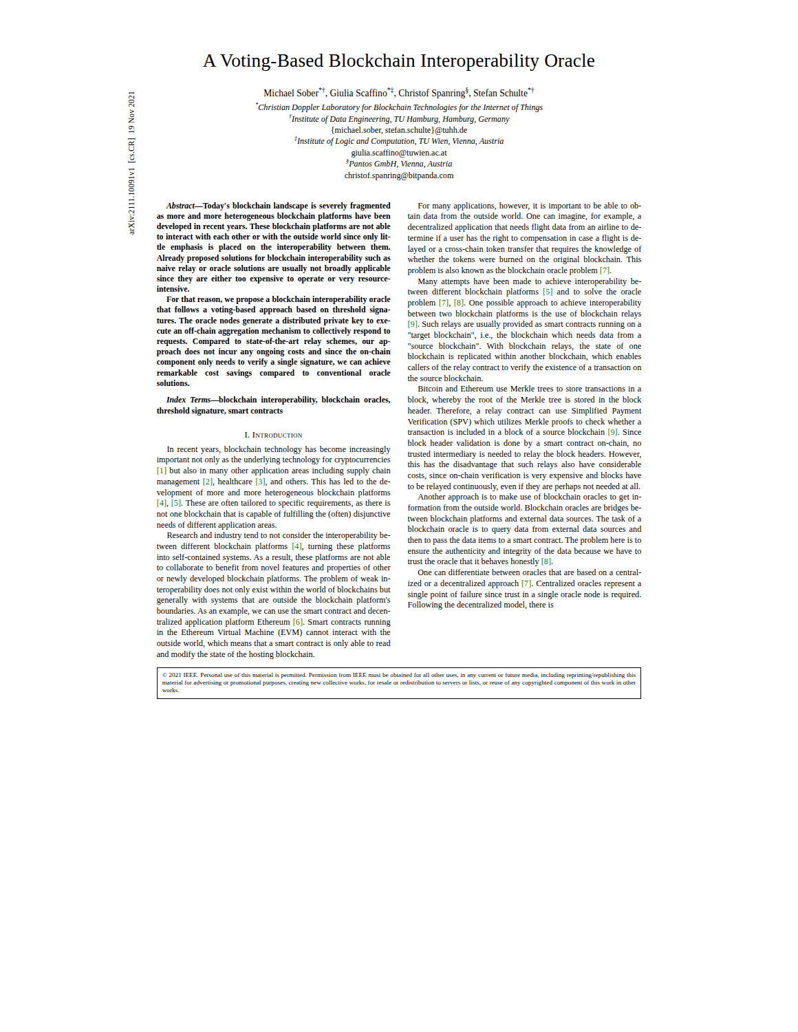arXiv:2111.10091v1 [cs.CR] 19 Nov 2021
A Voting-Based Blockchain Interoperability Oracle
Michael Sober*†, Giulia Scaffino*‡, Christof Spanring§, Stefan Schulte*†
*Christian Doppler Laboratory for Blockchain Technologies for the Internet of Things
†Institute of Data Engineering, TU Hamburg, Hamburg, Germany
{michael.sober, stefan.schulte}@tuhh.de
‡Institute of Logic and Computation, TU Wien, Vienna, Austria
giulia.scaffino@tuwien.ac.at
§Pantos GmbH, Vienna, Austria
christof.spanring@bitpanda.com
Abstract—Today's blockchain landscape is severely fragmented as more and more heterogeneous blockchain platforms have been developed in recent years. These blockchain platforms are not able to interact with each other or with the outside world since only little emphasis is placed on the interoperability between them. Already proposed solutions for blockchain interoperability such as naive relay or oracle solutions are usually not broadly applicable since they are either too expensive to operate or very resource-intensive.
For that reason, we propose a blockchain interoperability oracle that follows a voting-based approach based on threshold signatures. The oracle nodes generate a distributed private key to execute an off-chain aggregation mechanism to collectively respond to requests. Compared to state-of-the-art relay schemes, our approach does not incur any ongoing costs and since the on-chain component only needs to verify a single signature, we can achieve remarkable cost savings compared to conventional oracle solutions.
Index Terms—blockchain interoperability, blockchain oracles, threshold signature, smart contracts
I. Introduction
In recent years, blockchain technology has become increasingly important not only as the underlying technology for cryptocurrencies [1] but also in many other application areas including supply chain management [2], healthcare [3], and others. This has led to the development of more and more heterogeneous blockchain platforms [4], [5]. These are often tailored to specific requirements, as there is not one blockchain that is capable of fulfilling the (often) disjunctive needs of different application areas.
Research and industry tend to not consider the interoperability between different blockchain platforms [4], turning these platforms into self-contained systems. As a result, these platforms are not able to collaborate to benefit from novel features and properties of other or newly developed blockchain platforms. The problem of weak interoperability does not only exist within the world of blockchains but generally with systems that are outside the blockchain platform's boundaries. As an example, we can use the smart contract and decentralized application platform Ethereum [6]. Smart contracts running in the Ethereum Virtual Machine (EVM) cannot interact with the outside world, which means that a smart contract is only able to read and modify the state of the hosting blockchain.
For many applications, however, it is important to be able to obtain data from the outside world. One can imagine, for example, a decentralized application that needs flight data from an airline to determine if a user has the right to compensation in case a flight is delayed or a cross-chain token transfer that requires the knowledge of whether the tokens were burned on the original blockchain. This problem is also known as the blockchain oracle problem [7].
Many attempts have been made to achieve interoperability between different blockchain platforms [5] and to solve the oracle problem [7], [8]. One possible approach to achieve interoperability between two blockchain platforms is the use of blockchain relays [9]. Such relays are usually provided as smart contracts running on a "target blockchain", i.e., the blockchain which needs data from a "source blockchain". With blockchain relays, the state of one blockchain is replicated within another blockchain, which enables callers of the relay contract to verify the existence of a transaction on the source blockchain.
Bitcoin and Ethereum use Merkle trees to store transactions in a block, whereby the root of the Merkle tree is stored in the block header. Therefore, a relay contract can use Simplified Payment Verification (SPV) which utilizes Merkle proofs to check whether a transaction is included in a block of a source blockchain [9]. Since block header validation is done by a smart contract on-chain, no trusted intermediary is needed to relay the block headers. However, this has the disadvantage that such relays also have considerable costs, since on-chain verification is very expensive and blocks have to be relayed continuously, even if they are perhaps not needed at all.
Another approach is to make use of blockchain oracles to get information from the outside world. Blockchain oracles are bridges between blockchain platforms and external data sources. The task of a blockchain oracle is to query data from external data sources and then to pass the data items to a smart contract. The problem here is to ensure the authenticity and integrity of the data because we have to trust the oracle that it behaves honestly [8].
One can differentiate between oracles that are based on a centralized or a decentralized approach [7]. Centralized oracles represent a single point of failure since trust in a single oracle node is required. Following the decentralized model, there is
© 2021 IEEE. Personal use of this material is permitted. Permission from IEEE must be obtained for all other uses, in any current or future media, including reprinting/republishing this material for advertising or promotional purposes, creating new collective works, for resale or redistribution to servers or lists, or reuse of any copyrighted component of this work in other works.